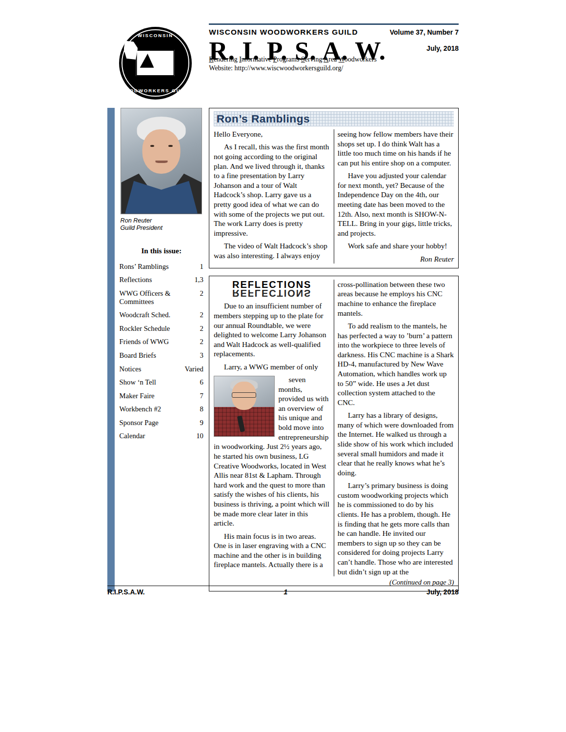WISCONSIN WOODWORKERS GUILD
WISCONSIN WOODWORKERS GUILD Volume 37, Number 7
R. I. P. S. A. W.
July, 2018
Rendering Informative Programs Serving Area Woodworkers
Website: http://www.wiscwoodworkersguild.org/
Ron Reuter
Guild President
In this issue:
| Rons’ Ramblings | 1 |
| Reflections | 1,3 |
| WWG Officers & Committees | 2 |
| Woodcraft Sched. | 2 |
| Rockler Schedule | 2 |
| Friends of WWG | 2 |
| Board Briefs | 3 |
| Notices | Varied |
| Show ‘n Tell | 6 |
| Maker Faire | 7 |
| Workbench #2 | 8 |
| Sponsor Page | 9 |
| Calendar | 10 |
Ron’s Ramblings
Hello Everyone,
As I recall, this was the first month not going according to the original plan. And we lived through it, thanks to a fine presentation by Larry Johanson and a tour of Walt Hadcock’s shop. Larry gave us a pretty good idea of what we can do with some of the projects we put out. The work Larry does is pretty impressive.
The video of Walt Hadcock’s shop was also interesting. I always enjoy seeing how fellow members have their shops set up. I do think Walt has a little too much time on his hands if he can put his entire shop on a computer.
Have you adjusted your calendar for next month, yet? Because of the Independence Day on the 4th, our meeting date has been moved to the 12th. Also, next month is SHOW-N-TELL. Bring in your gigs, little tricks, and projects.
Work safe and share your hobby!
Ron Reuter
REFLECTIONS REFLECTIONS
Due to an insufficient number of members stepping up to the plate for our annual Roundtable, we were delighted to welcome Larry Johanson and Walt Hadcock as well-qualified replacements.
Larry, a WWG member of only
seven months, provided us with an overview of his unique and bold move into entrepreneurship in woodworking. Just 2½ years ago, he started his own business, LG Creative Woodworks, located in West Allis near 81st & Lapham. Through hard work and the quest to more than satisfy the wishes of his clients, his business is thriving, a point which will be made more clear later in this article.
His main focus is in two areas. One is in laser engraving with a CNC machine and the other is in building fireplace mantels. Actually there is a cross-pollination between these two areas because he employs his CNC machine to enhance the fireplace mantels.
To add realism to the mantels, he has perfected a way to ’burn’ a pattern into the workpiece to three levels of darkness. His CNC machine is a Shark HD-4, manufactured by New Wave Automation, which handles work up to 50” wide. He uses a Jet dust collection system attached to the CNC.
Larry has a library of designs, many of which were downloaded from the Internet. He walked us through a slide show of his work which included several small humidors and made it clear that he really knows what he’s doing.
Larry’s primary business is doing custom woodworking projects which he is commissioned to do by his clients. He has a problem, though. He is finding that he gets more calls than he can handle. He invited our members to sign up so they can be considered for doing projects Larry can’t handle. Those who are interested but didn’t sign up at the
(Continued on page 3)
R.I.P.S.A.W. 1 July, 2018